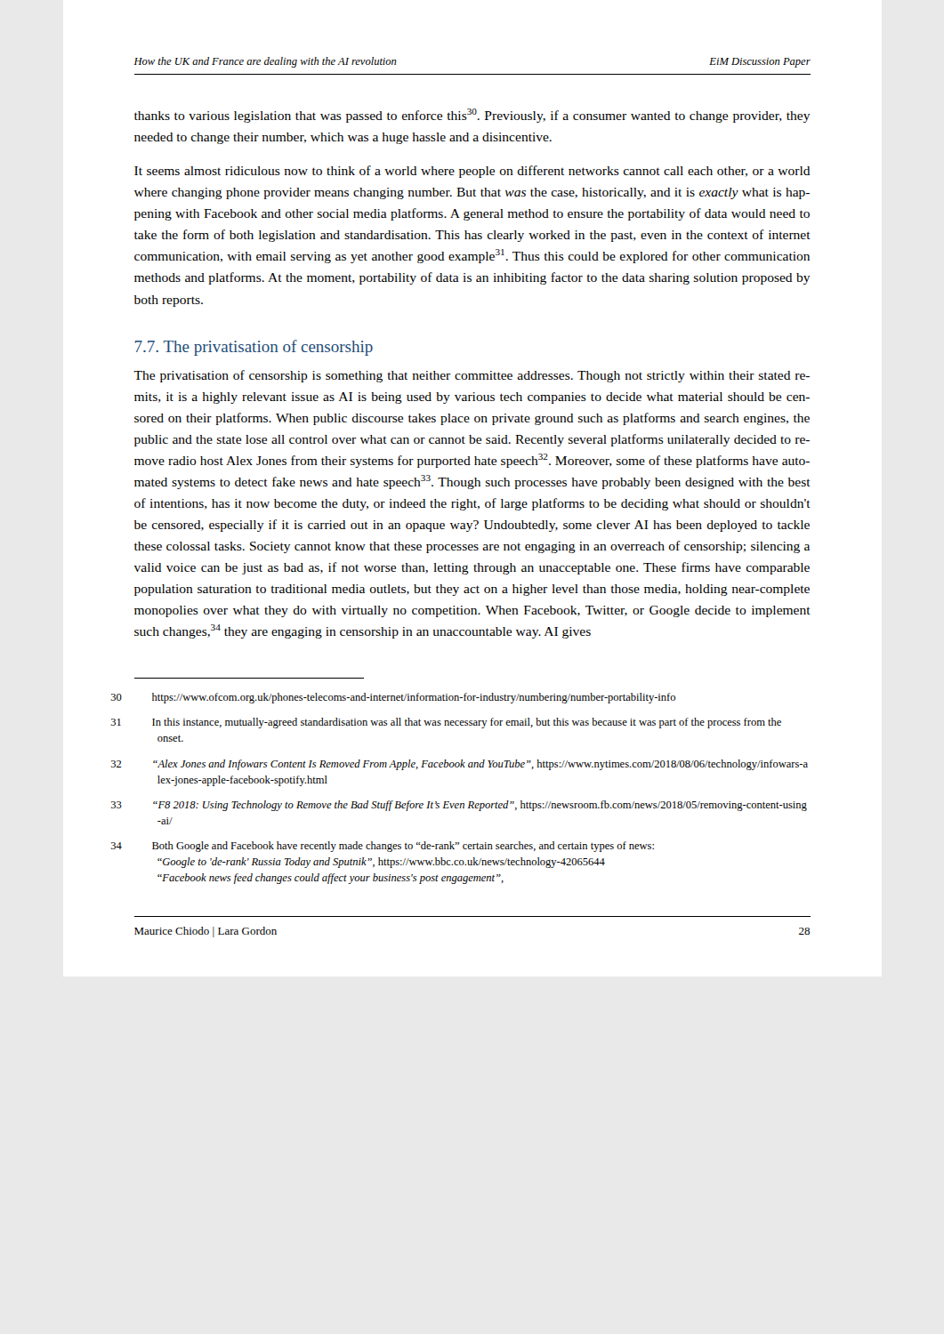How the UK and France are dealing with the AI revolution EiM Discussion Paper
thanks to various legislation that was passed to enforce this30. Previously, if a consumer wanted to change provider, they needed to change their number, which was a huge hassle and a disincentive.
It seems almost ridiculous now to think of a world where people on different networks cannot call each other, or a world where changing phone provider means changing number. But that was the case, historically, and it is exactly what is happening with Facebook and other social media platforms. A general method to ensure the portability of data would need to take the form of both legislation and standardisation. This has clearly worked in the past, even in the context of internet communication, with email serving as yet another good example31. Thus this could be explored for other communication methods and platforms. At the moment, portability of data is an inhibiting factor to the data sharing solution proposed by both reports.
7.7. The privatisation of censorship
The privatisation of censorship is something that neither committee addresses. Though not strictly within their stated remits, it is a highly relevant issue as AI is being used by various tech companies to decide what material should be censored on their platforms. When public discourse takes place on private ground such as platforms and search engines, the public and the state lose all control over what can or cannot be said. Recently several platforms unilaterally decided to remove radio host Alex Jones from their systems for purported hate speech32. Moreover, some of these platforms have automated systems to detect fake news and hate speech33. Though such processes have probably been designed with the best of intentions, has it now become the duty, or indeed the right, of large platforms to be deciding what should or shouldn't be censored, especially if it is carried out in an opaque way? Undoubtedly, some clever AI has been deployed to tackle these colossal tasks. Society cannot know that these processes are not engaging in an overreach of censorship; silencing a valid voice can be just as bad as, if not worse than, letting through an unacceptable one. These firms have comparable population saturation to traditional media outlets, but they act on a higher level than those media, holding near-complete monopolies over what they do with virtually no competition. When Facebook, Twitter, or Google decide to implement such changes,34 they are engaging in censorship in an unaccountable way. AI gives
30 https://www.ofcom.org.uk/phones-telecoms-and-internet/information-for-industry/numbering/number-portability-info
31 In this instance, mutually-agreed standardisation was all that was necessary for email, but this was because it was part of the process from the onset.
32“Alex Jones and Infowars Content Is Removed From Apple, Facebook and YouTube”, https://www.nytimes.com/2018/08/06/technology/infowars-alex-jones-apple-facebook-spotify.html
33“F8 2018: Using Technology to Remove the Bad Stuff Before It’s Even Reported”, https://newsroom.fb.com/news/2018/05/removing-content-using-ai/
34 Both Google and Facebook have recently made changes to “de-rank” certain searches, and certain types of news:
“Google to 'de-rank' Russia Today and Sputnik”, https://www.bbc.co.uk/news/technology-42065644
“Facebook news feed changes could affect your business's post engagement”,
Maurice Chiodo | Lara Gordon 28